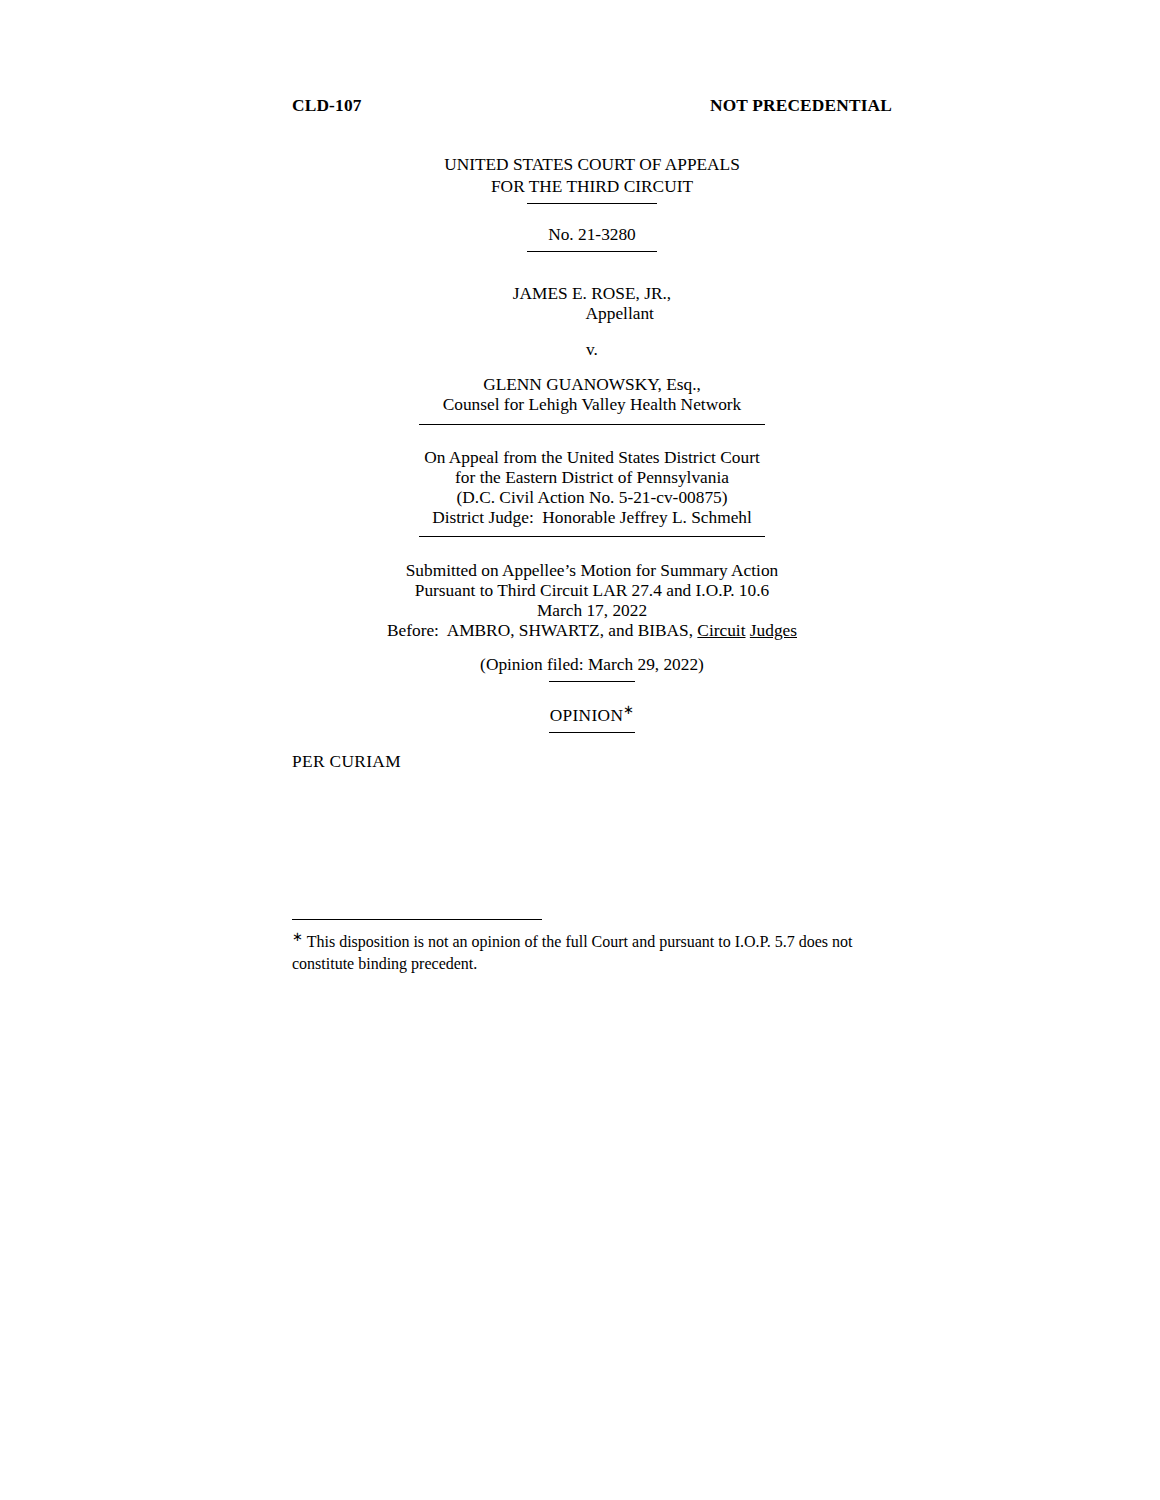CLD-107 NOT PRECEDENTIAL
UNITED STATES COURT OF APPEALS
FOR THE THIRD CIRCUIT
No. 21-3280
JAMES E. ROSE, JR.,
Appellant
v.
GLENN GUANOWSKY, Esq.,
Counsel for Lehigh Valley Health Network
On Appeal from the United States District Court
for the Eastern District of Pennsylvania
(D.C. Civil Action No. 5-21-cv-00875)
District Judge: Honorable Jeffrey L. Schmehl
Submitted on Appellee’s Motion for Summary Action
Pursuant to Third Circuit LAR 27.4 and I.O.P. 10.6
March 17, 2022
Before: AMBRO, SHWARTZ, and BIBAS, Circuit Judges
(Opinion filed: March 29, 2022)
OPINION∗
PER CURIAM
∗ This disposition is not an opinion of the full Court and pursuant to I.O.P. 5.7 does not constitute binding precedent.